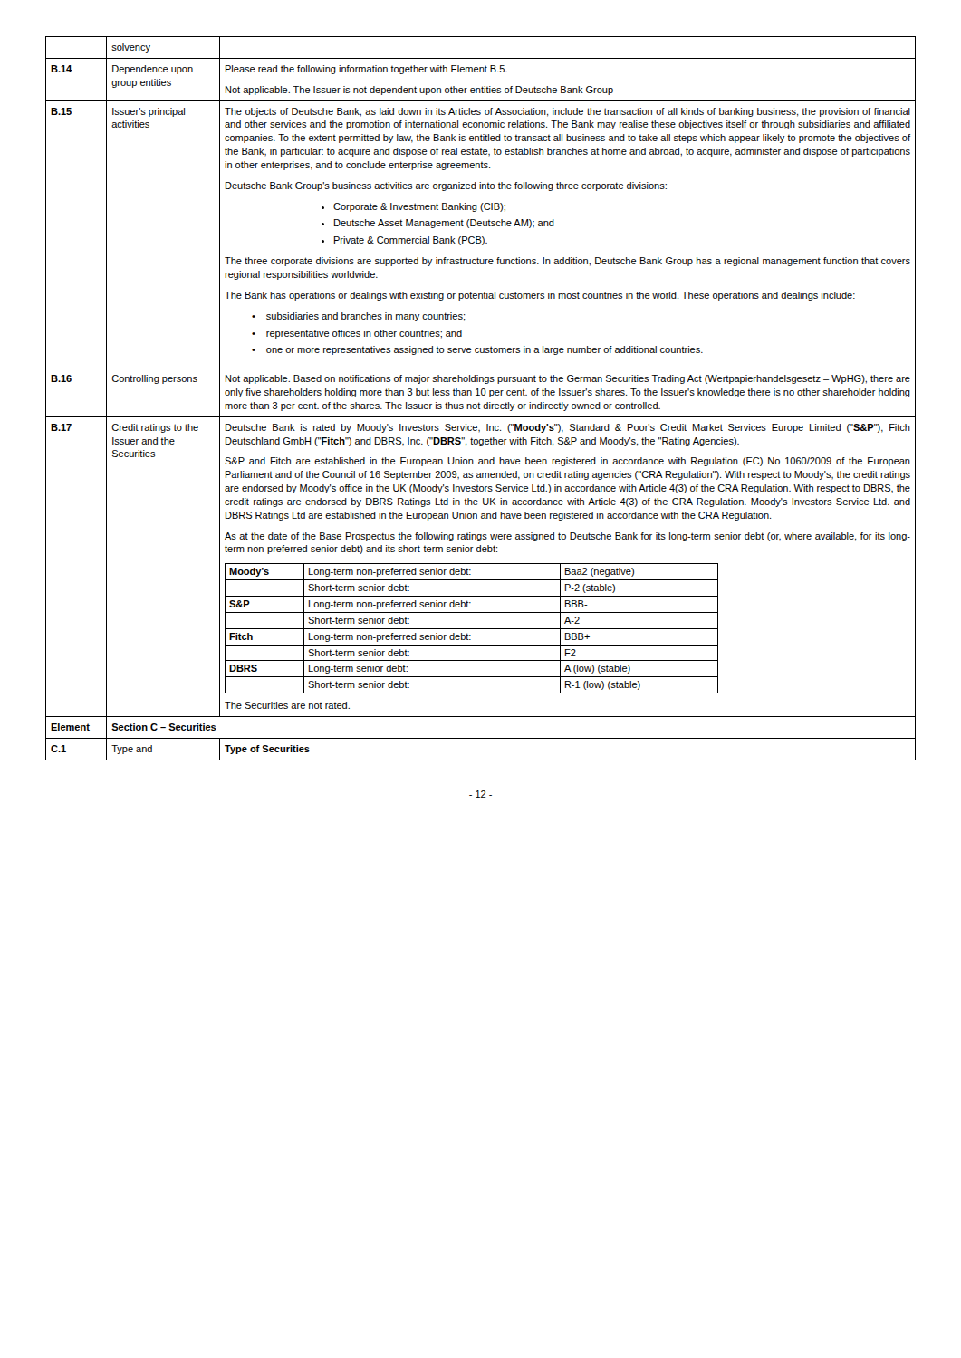| | solvency | |
| B.14 | Dependence upon group entities | Please read the following information together with Element B.5. Not applicable. The Issuer is not dependent upon other entities of Deutsche Bank Group |
| B.15 | Issuer's principal activities | The objects of Deutsche Bank, as laid down in its Articles of Association, include the transaction of all kinds of banking business, the provision of financial and other services and the promotion of international economic relations. The Bank may realise these objectives itself or through subsidiaries and affiliated companies. To the extent permitted by law, the Bank is entitled to transact all business and to take all steps which appear likely to promote the objectives of the Bank, in particular: to acquire and dispose of real estate, to establish branches at home and abroad, to acquire, administer and dispose of participations in other enterprises, and to conclude enterprise agreements. Deutsche Bank Group's business activities are organized into the following three corporate divisions: Corporate & Investment Banking (CIB); Deutsche Asset Management (Deutsche AM); and Private & Commercial Bank (PCB). The three corporate divisions are supported by infrastructure functions. In addition, Deutsche Bank Group has a regional management function that covers regional responsibilities worldwide. The Bank has operations or dealings with existing or potential customers in most countries in the world. These operations and dealings include: subsidiaries and branches in many countries; representative offices in other countries; and one or more representatives assigned to serve customers in a large number of additional countries. |
| B.16 | Controlling persons | Not applicable. Based on notifications of major shareholdings pursuant to the German Securities Trading Act (Wertpapierhandelsgesetz – WpHG), there are only five shareholders holding more than 3 but less than 10 per cent. of the Issuer's shares. To the Issuer's knowledge there is no other shareholder holding more than 3 per cent. of the shares. The Issuer is thus not directly or indirectly owned or controlled. |
| B.17 | Credit ratings to the Issuer and the Securities | Deutsche Bank is rated by Moody's Investors Service, Inc. (" Moody's "), Standard & Poor's Credit Market Services Europe Limited (" S&P "), Fitch Deutschland GmbH (" Fitch ") and DBRS, Inc. (" DBRS ", together with Fitch, S&P and Moody's, the "Rating Agencies). S&P and Fitch are established in the European Union and have been registered in accordance with Regulation (EC) No 1060/2009 of the European Parliament and of the Council of 16 September 2009, as amended, on credit rating agencies ("CRA Regulation"). With respect to Moody's, the credit ratings are endorsed by Moody's office in the UK (Moody's Investors Service Ltd.) in accordance with Article 4(3) of the CRA Regulation. With respect to DBRS, the credit ratings are endorsed by DBRS Ratings Ltd in the UK in accordance with Article 4(3) of the CRA Regulation. Moody's Investors Service Ltd. and DBRS Ratings Ltd are established in the European Union and have been registered in accordance with the CRA Regulation. As at the date of the Base Prospectus the following ratings were assigned to Deutsche Bank for its long-term senior debt (or, where available, for its long-term non-preferred senior debt) and its short-term senior debt: / Moody's / Long-term non-preferred senior debt: / Baa2 (negative) / / / Short-term senior debt: / P-2 (stable) / / S&P / Long-term non-preferred senior debt: / BBB- / / / Short-term senior debt: / A-2 / / Fitch / Long-term non-preferred senior debt: / BBB+ / / / Short-term senior debt: / F2 / / DBRS / Long-term senior debt: / A (low) (stable) / / / Short-term senior debt: / R-1 (low) (stable) / The Securities are not rated. |
| Element | Section C – Securities |
| C.1 | Type and | Type of Securities |
- 12 -